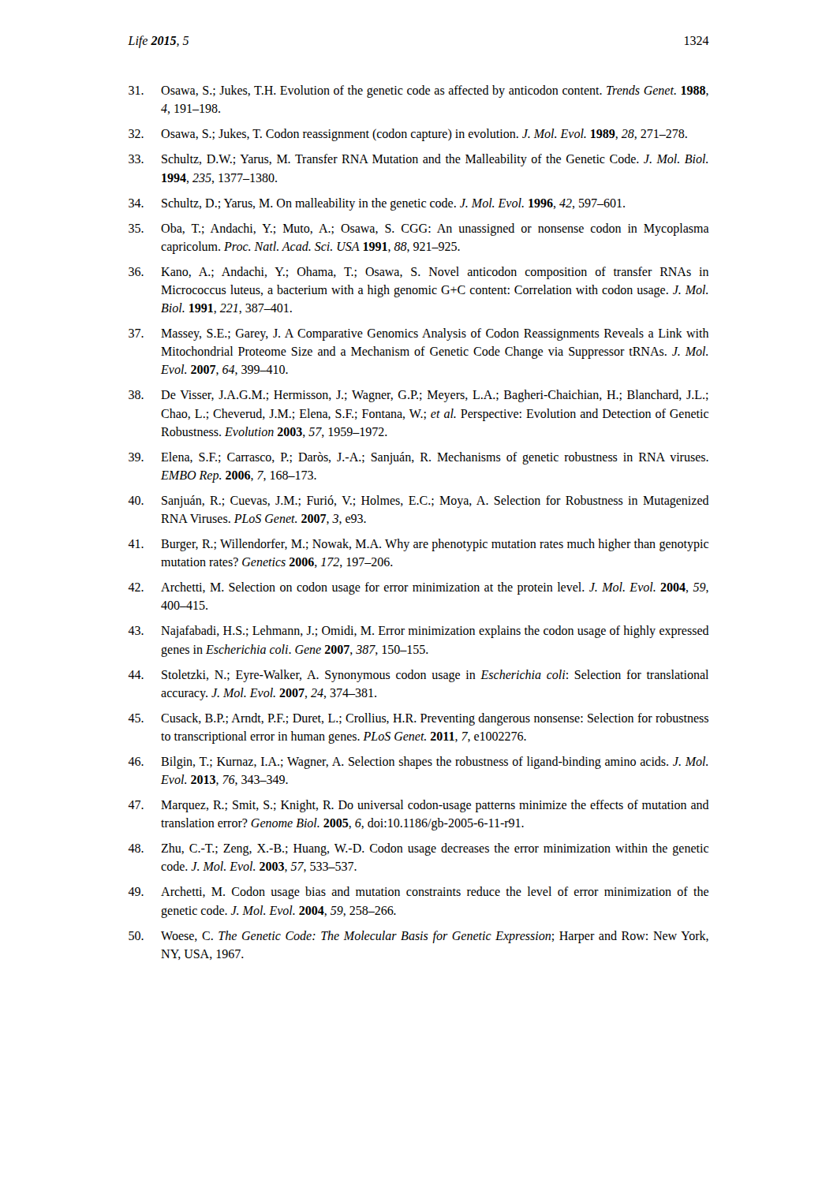Life 2015, 5 1324
Osawa, S.; Jukes, T.H. Evolution of the genetic code as affected by anticodon content. Trends Genet. 1988, 4, 191–198.
Osawa, S.; Jukes, T. Codon reassignment (codon capture) in evolution. J. Mol. Evol. 1989, 28, 271–278.
Schultz, D.W.; Yarus, M. Transfer RNA Mutation and the Malleability of the Genetic Code. J. Mol. Biol. 1994, 235, 1377–1380.
Schultz, D.; Yarus, M. On malleability in the genetic code. J. Mol. Evol. 1996, 42, 597–601.
Oba, T.; Andachi, Y.; Muto, A.; Osawa, S. CGG: An unassigned or nonsense codon in Mycoplasma capricolum. Proc. Natl. Acad. Sci. USA 1991, 88, 921–925.
Kano, A.; Andachi, Y.; Ohama, T.; Osawa, S. Novel anticodon composition of transfer RNAs in Micrococcus luteus, a bacterium with a high genomic G+C content: Correlation with codon usage. J. Mol. Biol. 1991, 221, 387–401.
Massey, S.E.; Garey, J. A Comparative Genomics Analysis of Codon Reassignments Reveals a Link with Mitochondrial Proteome Size and a Mechanism of Genetic Code Change via Suppressor tRNAs. J. Mol. Evol. 2007, 64, 399–410.
De Visser, J.A.G.M.; Hermisson, J.; Wagner, G.P.; Meyers, L.A.; Bagheri-Chaichian, H.; Blanchard, J.L.; Chao, L.; Cheverud, J.M.; Elena, S.F.; Fontana, W.; et al. Perspective: Evolution and Detection of Genetic Robustness. Evolution 2003, 57, 1959–1972.
Elena, S.F.; Carrasco, P.; Daròs, J.-A.; Sanjuán, R. Mechanisms of genetic robustness in RNA viruses. EMBO Rep. 2006, 7, 168–173.
Sanjuán, R.; Cuevas, J.M.; Furió, V.; Holmes, E.C.; Moya, A. Selection for Robustness in Mutagenized RNA Viruses. PLoS Genet. 2007, 3, e93.
Burger, R.; Willendorfer, M.; Nowak, M.A. Why are phenotypic mutation rates much higher than genotypic mutation rates? Genetics 2006, 172, 197–206.
Archetti, M. Selection on codon usage for error minimization at the protein level. J. Mol. Evol. 2004, 59, 400–415.
Najafabadi, H.S.; Lehmann, J.; Omidi, M. Error minimization explains the codon usage of highly expressed genes in Escherichia coli. Gene 2007, 387, 150–155.
Stoletzki, N.; Eyre-Walker, A. Synonymous codon usage in Escherichia coli: Selection for translational accuracy. J. Mol. Evol. 2007, 24, 374–381.
Cusack, B.P.; Arndt, P.F.; Duret, L.; Crollius, H.R. Preventing dangerous nonsense: Selection for robustness to transcriptional error in human genes. PLoS Genet. 2011, 7, e1002276.
Bilgin, T.; Kurnaz, I.A.; Wagner, A. Selection shapes the robustness of ligand-binding amino acids. J. Mol. Evol. 2013, 76, 343–349.
Marquez, R.; Smit, S.; Knight, R. Do universal codon-usage patterns minimize the effects of mutation and translation error? Genome Biol. 2005, 6, doi:10.1186/gb-2005-6-11-r91.
Zhu, C.-T.; Zeng, X.-B.; Huang, W.-D. Codon usage decreases the error minimization within the genetic code. J. Mol. Evol. 2003, 57, 533–537.
Archetti, M. Codon usage bias and mutation constraints reduce the level of error minimization of the genetic code. J. Mol. Evol. 2004, 59, 258–266.
Woese, C. The Genetic Code: The Molecular Basis for Genetic Expression; Harper and Row: New York, NY, USA, 1967.